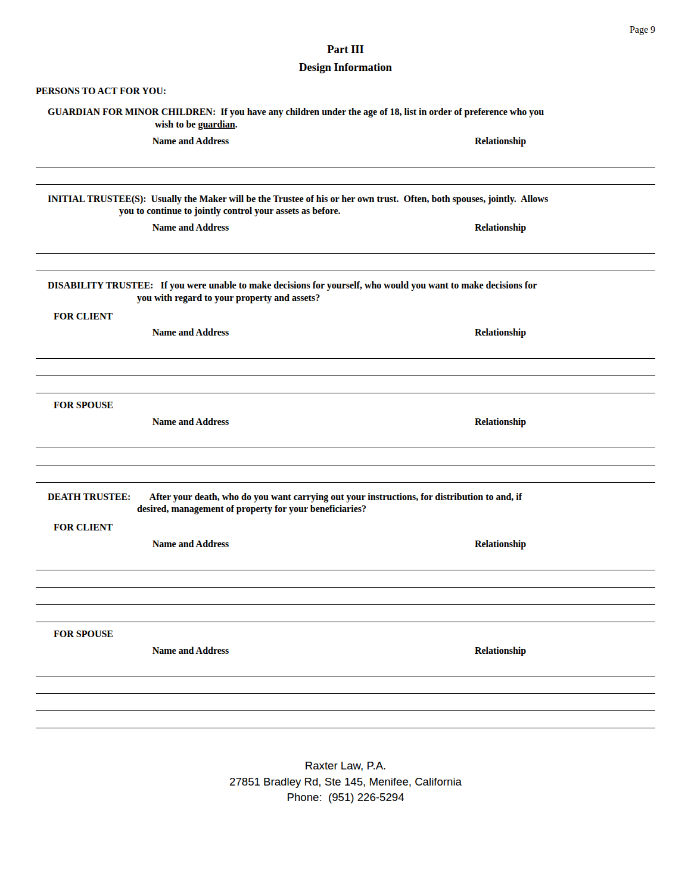Page 9
Part III
Design Information
PERSONS TO ACT FOR YOU:
GUARDIAN FOR MINOR CHILDREN: If you have any children under the age of 18, list in order of preference who you
wish to be guardian.
| Name and Address | Relationship |
| --- | --- |
INITIAL TRUSTEE(S): Usually the Maker will be the Trustee of his or her own trust. Often, both spouses, jointly. Allows
you to continue to jointly control your assets as before.
| Name and Address | Relationship |
| --- | --- |
DISABILITY TRUSTEE: If you were unable to make decisions for yourself, who would you want to make decisions for
you with regard to your property and assets?
FOR CLIENT
| Name and Address | Relationship |
| --- | --- |
FOR SPOUSE
| Name and Address | Relationship |
| --- | --- |
DEATH TRUSTEE: After your death, who do you want carrying out your instructions, for distribution to and, if
desired, management of property for your beneficiaries?
FOR CLIENT
| Name and Address | Relationship |
| --- | --- |
FOR SPOUSE
| Name and Address | Relationship |
| --- | --- |
Raxter Law, P.A.
27851 Bradley Rd, Ste 145, Menifee, California
Phone: (951) 226-5294